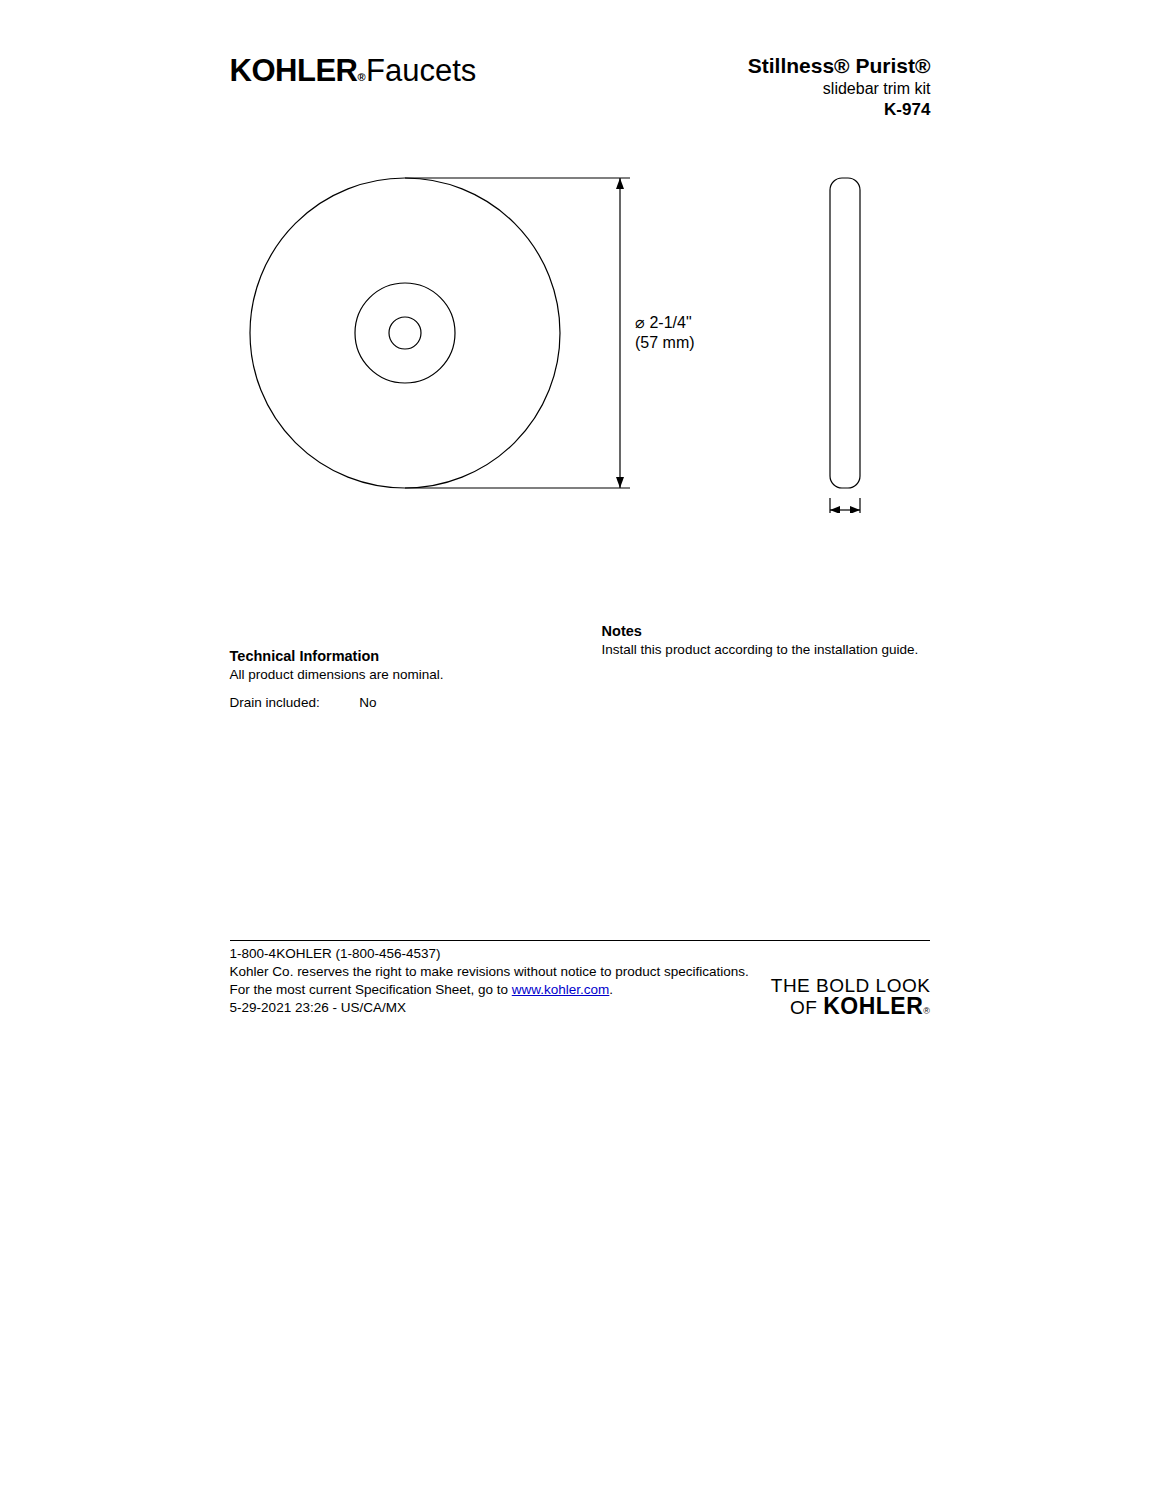KOHLER®Faucets
Stillness® Purist®
slidebar trim kit
K-974
⌀ 2-1/4" (57 mm) 1/4" (6 mm)
Technical Information
All product dimensions are nominal.
Drain included: No
Notes
Install this product according to the installation guide.
1-800-4KOHLER (1-800-456-4537)
Kohler Co. reserves the right to make revisions without notice to product specifications.
For the most current Specification Sheet, go to www.kohler.com.
5-29-2021 23:26 - US/CA/MX
THE BOLD LOOK
OF KOHLER®